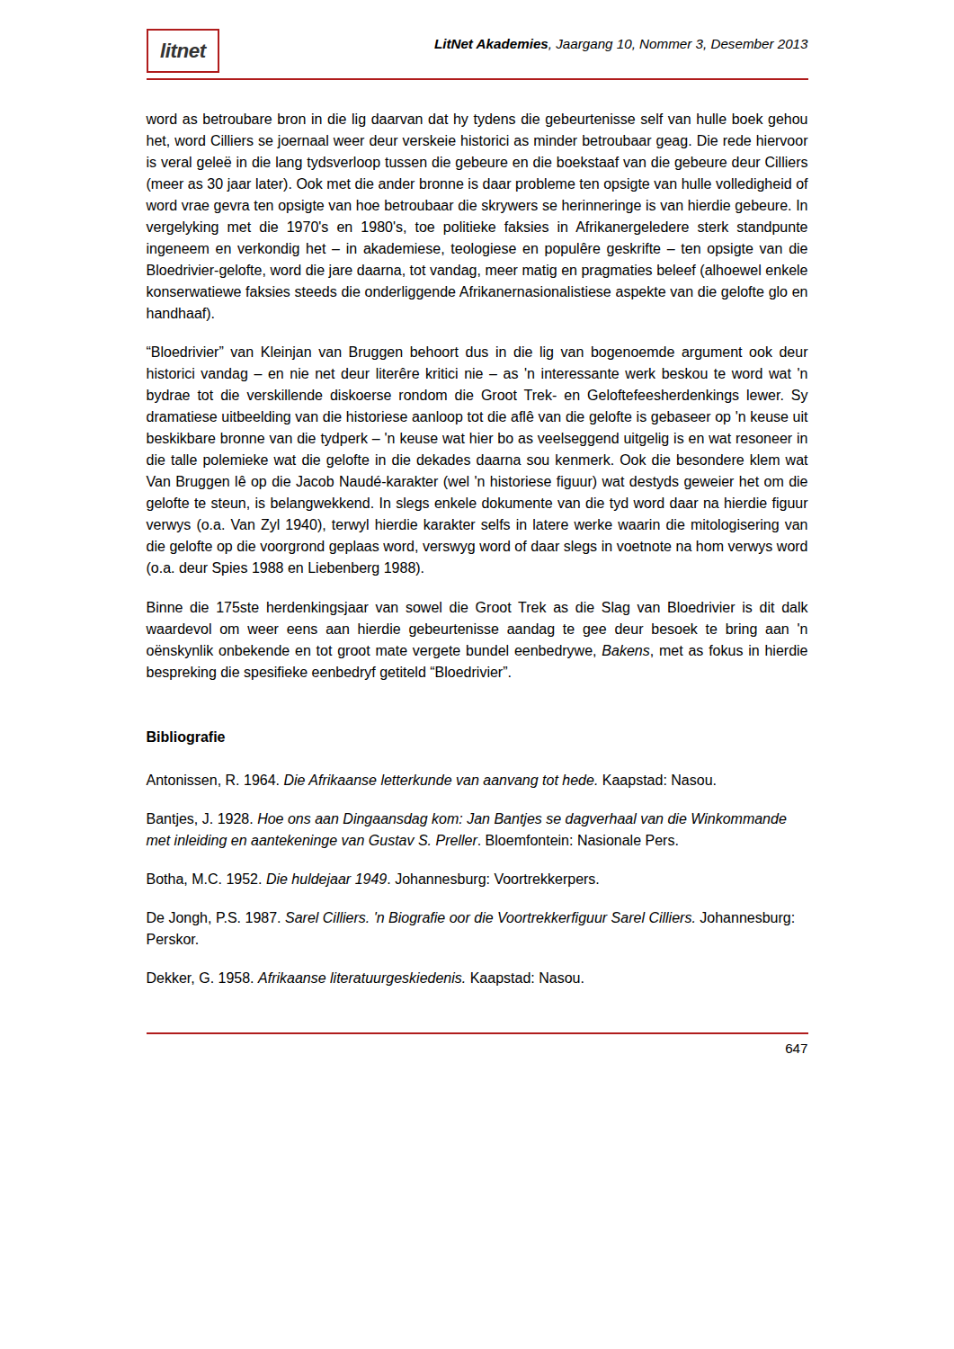litnet
LitNet Akademies, Jaargang 10, Nommer 3, Desember 2013
word as betroubare bron in die lig daarvan dat hy tydens die gebeurtenisse self van hulle boek gehou het, word Cilliers se joernaal weer deur verskeie historici as minder betroubaar geag. Die rede hiervoor is veral geleë in die lang tydsverloop tussen die gebeure en die boekstaaf van die gebeure deur Cilliers (meer as 30 jaar later). Ook met die ander bronne is daar probleme ten opsigte van hulle volledigheid of word vrae gevra ten opsigte van hoe betroubaar die skrywers se herinneringe is van hierdie gebeure. In vergelyking met die 1970's en 1980's, toe politieke faksies in Afrikanergeledere sterk standpunte ingeneem en verkondig het – in akademiese, teologiese en populêre geskrifte – ten opsigte van die Bloedrivier-gelofte, word die jare daarna, tot vandag, meer matig en pragmaties beleef (alhoewel enkele konserwatiewe faksies steeds die onderliggende Afrikanernasionalistiese aspekte van die gelofte glo en handhaaf).
“Bloedrivier” van Kleinjan van Bruggen behoort dus in die lig van bogenoemde argument ook deur historici vandag – en nie net deur literêre kritici nie – as 'n interessante werk beskou te word wat 'n bydrae tot die verskillende diskoerse rondom die Groot Trek- en Geloftefeesherdenkings lewer. Sy dramatiese uitbeelding van die historiese aanloop tot die aflê van die gelofte is gebaseer op 'n keuse uit beskikbare bronne van die tydperk – 'n keuse wat hier bo as veelseggend uitgelig is en wat resoneer in die talle polemieke wat die gelofte in die dekades daarna sou kenmerk. Ook die besondere klem wat Van Bruggen lê op die Jacob Naudé-karakter (wel 'n historiese figuur) wat destyds geweier het om die gelofte te steun, is belangwekkend. In slegs enkele dokumente van die tyd word daar na hierdie figuur verwys (o.a. Van Zyl 1940), terwyl hierdie karakter selfs in latere werke waarin die mitologisering van die gelofte op die voorgrond geplaas word, verswyg word of daar slegs in voetnote na hom verwys word (o.a. deur Spies 1988 en Liebenberg 1988).
Binne die 175ste herdenkingsjaar van sowel die Groot Trek as die Slag van Bloedrivier is dit dalk waardevol om weer eens aan hierdie gebeurtenisse aandag te gee deur besoek te bring aan 'n oënskynlik onbekende en tot groot mate vergete bundel eenbedrywe, Bakens, met as fokus in hierdie bespreking die spesifieke eenbedryf getiteld “Bloedrivier”.
Bibliografie
Antonissen, R. 1964. Die Afrikaanse letterkunde van aanvang tot hede. Kaapstad: Nasou.
Bantjes, J. 1928. Hoe ons aan Dingaansdag kom: Jan Bantjes se dagverhaal van die Winkommande met inleiding en aantekeninge van Gustav S. Preller. Bloemfontein: Nasionale Pers.
Botha, M.C. 1952. Die huldejaar 1949. Johannesburg: Voortrekkerpers.
De Jongh, P.S. 1987. Sarel Cilliers. 'n Biografie oor die Voortrekkerfiguur Sarel Cilliers. Johannesburg: Perskor.
Dekker, G. 1958. Afrikaanse literatuurgeskiedenis. Kaapstad: Nasou.
647